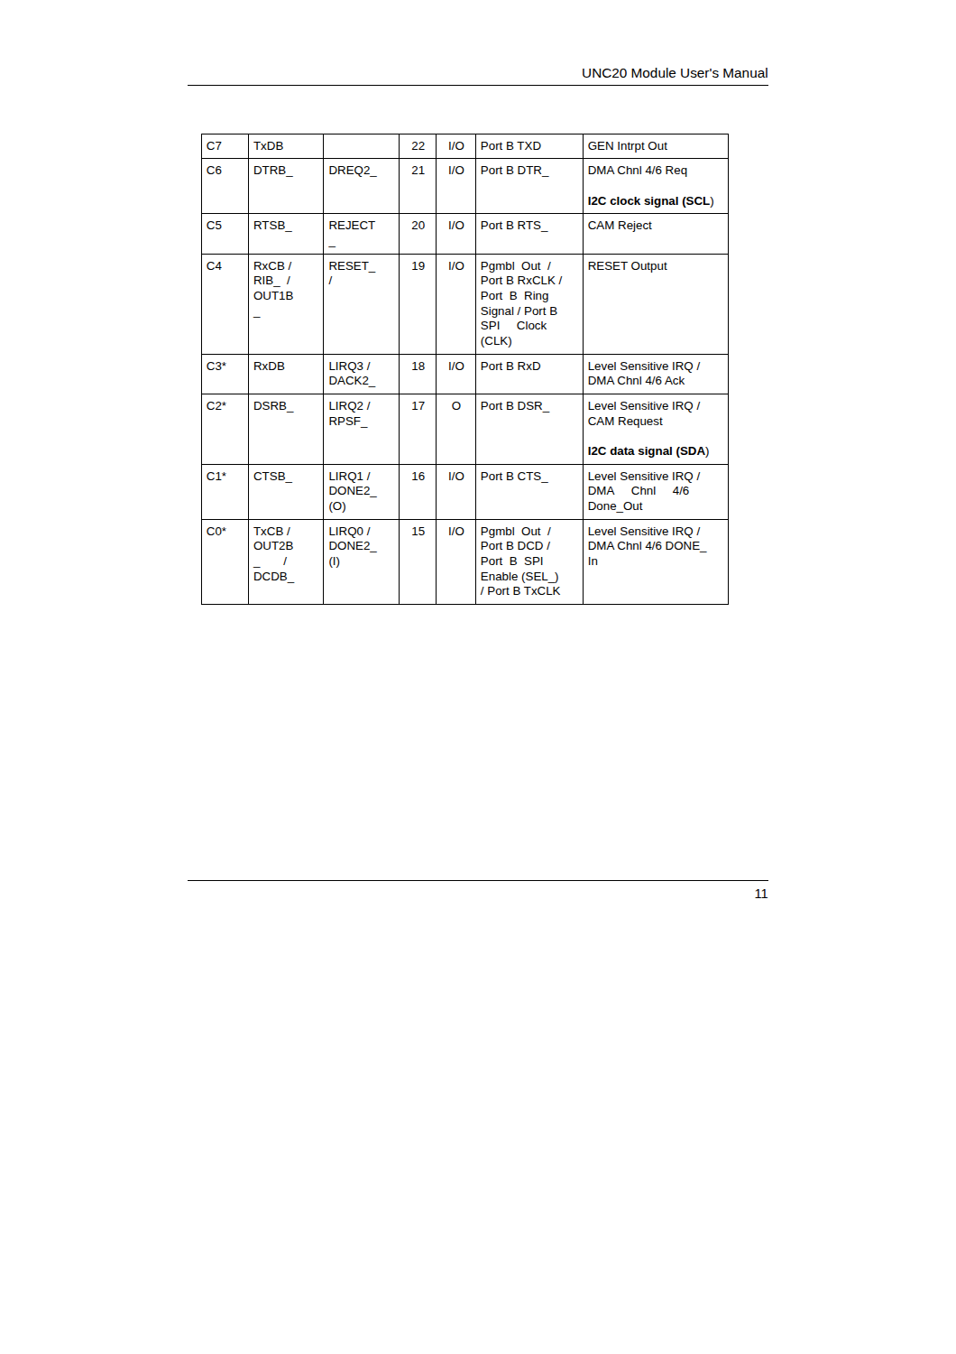UNC20 Module User's Manual
| C7 | TxDB | | 22 | I/O | Port B TXD | GEN Intrpt Out |
| C6 | DTRB_ | DREQ2_ | 21 | I/O | Port B DTR_ | DMA Chnl 4/6 Req I2C clock signal (SCL ) |
| C5 | RTSB_ | REJECT _ | 20 | I/O | Port B RTS_ | CAM Reject |
| C4 | RxCB / RIB_ / OUT1B _ | RESET_ / | 19 | I/O | Pgmbl Out / Port B RxCLK / Port B Ring Signal / Port B SPI Clock (CLK) | RESET Output |
| C3* | RxDB | LIRQ3 / DACK2_ | 18 | I/O | Port B RxD | Level Sensitive IRQ / DMA Chnl 4/6 Ack |
| C2* | DSRB_ | LIRQ2 / RPSF_ | 17 | O | Port B DSR_ | Level Sensitive IRQ / CAM Request I2C data signal (SDA ) |
| C1* | CTSB_ | LIRQ1 / DONE2_ (O) | 16 | I/O | Port B CTS_ | Level Sensitive IRQ / DMA Chnl 4/6 Done_Out |
| C0* | TxCB / OUT2B _ / DCDB_ | LIRQ0 / DONE2_ (I) | 15 | I/O | Pgmbl Out / Port B DCD / Port B SPI Enable (SEL_) / Port B TxCLK | Level Sensitive IRQ / DMA Chnl 4/6 DONE_ In |
11